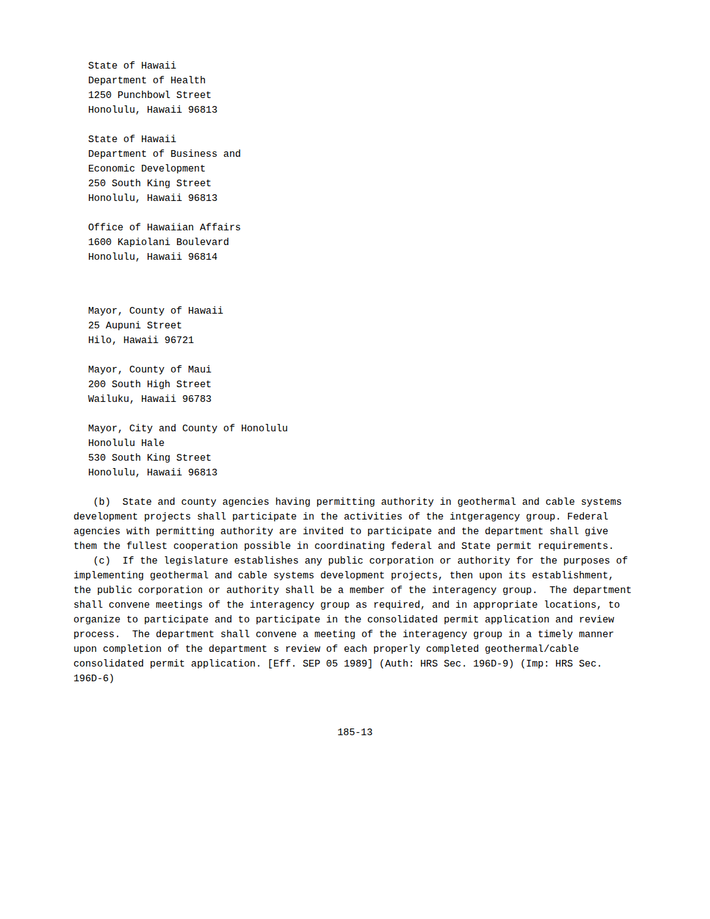State of Hawaii Department of Health 1250 Punchbowl Street Honolulu, Hawaii 96813
State of Hawaii Department of Business and Economic Development 250 South King Street Honolulu, Hawaii 96813
Office of Hawaiian Affairs 1600 Kapiolani Boulevard Honolulu, Hawaii 96814
Mayor, County of Hawaii 25 Aupuni Street Hilo, Hawaii 96721
Mayor, County of Maui 200 South High Street Wailuku, Hawaii 96783
Mayor, City and County of Honolulu Honolulu Hale 530 South King Street Honolulu, Hawaii 96813
(b) State and county agencies having permitting authority in geothermal and cable systems development projects shall participate in the activities of the intgeragency group. Federal agencies with permitting authority are invited to participate and the department shall give them the fullest cooperation possible in coordinating federal and State permit requirements.
(c) If the legislature establishes any public corporation or authority for the purposes of implementing geothermal and cable systems development projects, then upon its establishment, the public corporation or authority shall be a member of the interagency group. The department shall convene meetings of the interagency group as required, and in appropriate locations, to organize to participate and to participate in the consolidated permit application and review process. The department shall convene a meeting of the interagency group in a timely manner upon completion of the department s review of each properly completed geothermal/cable consolidated permit application. [Eff. SEP 05 1989] (Auth: HRS Sec. 196D-9) (Imp: HRS Sec. 196D-6)
185-13